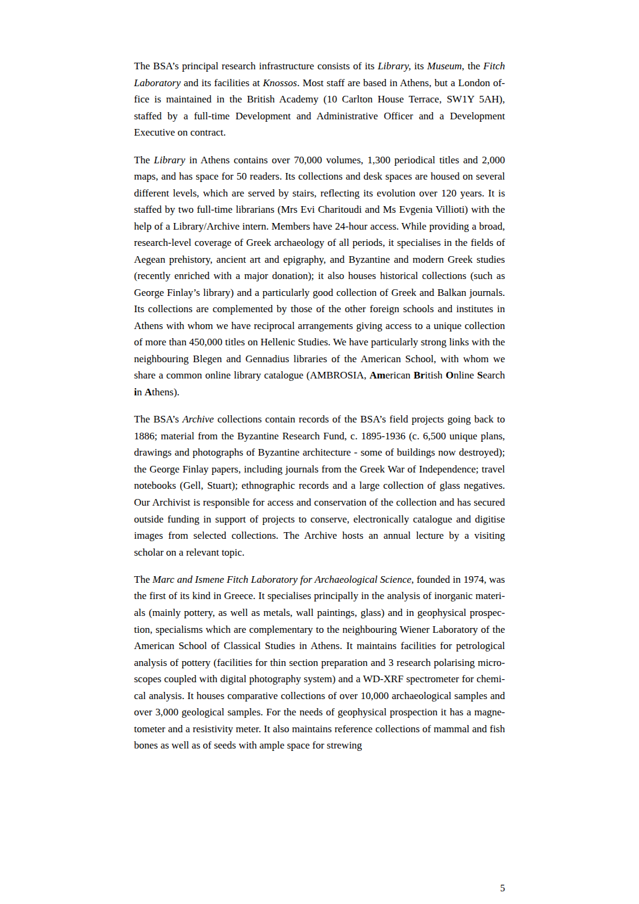The BSA’s principal research infrastructure consists of its Library, its Museum, the Fitch Laboratory and its facilities at Knossos. Most staff are based in Athens, but a London office is maintained in the British Academy (10 Carlton House Terrace, SW1Y 5AH), staffed by a full-time Development and Administrative Officer and a Development Executive on contract.
The Library in Athens contains over 70,000 volumes, 1,300 periodical titles and 2,000 maps, and has space for 50 readers. Its collections and desk spaces are housed on several different levels, which are served by stairs, reflecting its evolution over 120 years. It is staffed by two full-time librarians (Mrs Evi Charitoudi and Ms Evgenia Villioti) with the help of a Library/Archive intern. Members have 24-hour access. While providing a broad, research-level coverage of Greek archaeology of all periods, it specialises in the fields of Aegean prehistory, ancient art and epigraphy, and Byzantine and modern Greek studies (recently enriched with a major donation); it also houses historical collections (such as George Finlay’s library) and a particularly good collection of Greek and Balkan journals. Its collections are complemented by those of the other foreign schools and institutes in Athens with whom we have reciprocal arrangements giving access to a unique collection of more than 450,000 titles on Hellenic Studies. We have particularly strong links with the neighbouring Blegen and Gennadius libraries of the American School, with whom we share a common online library catalogue (AMBROSIA, American British Online Search in Athens).
The BSA’s Archive collections contain records of the BSA’s field projects going back to 1886; material from the Byzantine Research Fund, c. 1895-1936 (c. 6,500 unique plans, drawings and photographs of Byzantine architecture - some of buildings now destroyed); the George Finlay papers, including journals from the Greek War of Independence; travel notebooks (Gell, Stuart); ethnographic records and a large collection of glass negatives. Our Archivist is responsible for access and conservation of the collection and has secured outside funding in support of projects to conserve, electronically catalogue and digitise images from selected collections. The Archive hosts an annual lecture by a visiting scholar on a relevant topic.
The Marc and Ismene Fitch Laboratory for Archaeological Science, founded in 1974, was the first of its kind in Greece. It specialises principally in the analysis of inorganic materials (mainly pottery, as well as metals, wall paintings, glass) and in geophysical prospection, specialisms which are complementary to the neighbouring Wiener Laboratory of the American School of Classical Studies in Athens. It maintains facilities for petrological analysis of pottery (facilities for thin section preparation and 3 research polarising microscopes coupled with digital photography system) and a WD-XRF spectrometer for chemical analysis. It houses comparative collections of over 10,000 archaeological samples and over 3,000 geological samples. For the needs of geophysical prospection it has a magnetometer and a resistivity meter. It also maintains reference collections of mammal and fish bones as well as of seeds with ample space for strewing
5